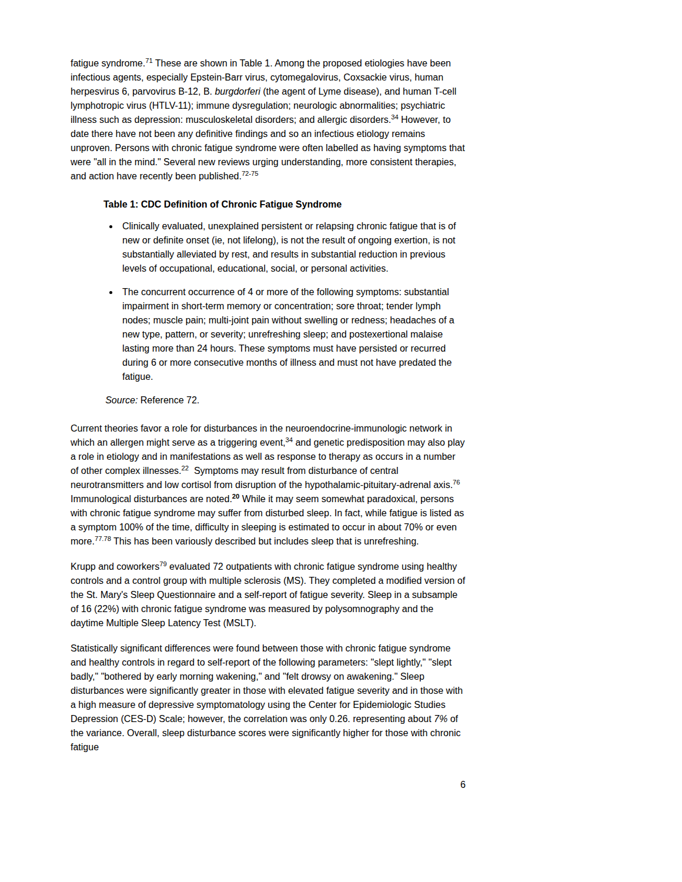fatigue syndrome.71 These are shown in Table 1. Among the proposed etiologies have been infectious agents, especially Epstein-Barr virus, cytomegalovirus, Coxsackie virus, human herpesvirus 6, parvovirus B-12, B. burgdorferi (the agent of Lyme disease), and human T-cell lymphotropic virus (HTLV-11); immune dysregulation; neurologic abnormalities; psychiatric illness such as depression: musculoskeletal disorders; and allergic disorders.34 However, to date there have not been any definitive findings and so an infectious etiology remains unproven. Persons with chronic fatigue syndrome were often labelled as having symptoms that were "all in the mind." Several new reviews urging understanding, more consistent therapies, and action have recently been published.72-75
Table 1: CDC Definition of Chronic Fatigue Syndrome
Clinically evaluated, unexplained persistent or relapsing chronic fatigue that is of new or definite onset (ie, not lifelong), is not the result of ongoing exertion, is not substantially alleviated by rest, and results in substantial reduction in previous levels of occupational, educational, social, or personal activities.
The concurrent occurrence of 4 or more of the following symptoms: substantial impairment in short-term memory or concentration; sore throat; tender lymph nodes; muscle pain; multi-joint pain without swelling or redness; headaches of a new type, pattern, or severity; unrefreshing sleep; and postexertional malaise lasting more than 24 hours. These symptoms must have persisted or recurred during 6 or more consecutive months of illness and must not have predated the fatigue.
Source: Reference 72.
Current theories favor a role for disturbances in the neuroendocrine-immunologic network in which an allergen might serve as a triggering event,34 and genetic predisposition may also play a role in etiology and in manifestations as well as response to therapy as occurs in a number of other complex illnesses.22 Symptoms may result from disturbance of central neurotransmitters and low cortisol from disruption of the hypothalamic-pituitary-adrenal axis.76 Immunological disturbances are noted.20 While it may seem somewhat paradoxical, persons with chronic fatigue syndrome may suffer from disturbed sleep. In fact, while fatigue is listed as a symptom 100% of the time, difficulty in sleeping is estimated to occur in about 70% or even more.77.78 This has been variously described but includes sleep that is unrefreshing.
Krupp and coworkers79 evaluated 72 outpatients with chronic fatigue syndrome using healthy controls and a control group with multiple sclerosis (MS). They completed a modified version of the St. Mary's Sleep Questionnaire and a self-report of fatigue severity. Sleep in a subsample of 16 (22%) with chronic fatigue syndrome was measured by polysomnography and the daytime Multiple Sleep Latency Test (MSLT).
Statistically significant differences were found between those with chronic fatigue syndrome and healthy controls in regard to self-report of the following parameters: "slept lightly," "slept badly," "bothered by early morning wakening," and "felt drowsy on awakening." Sleep disturbances were significantly greater in those with elevated fatigue severity and in those with a high measure of depressive symptomatology using the Center for Epidemiologic Studies Depression (CES-D) Scale; however, the correlation was only 0.26. representing about 7% of the variance. Overall, sleep disturbance scores were significantly higher for those with chronic fatigue
6